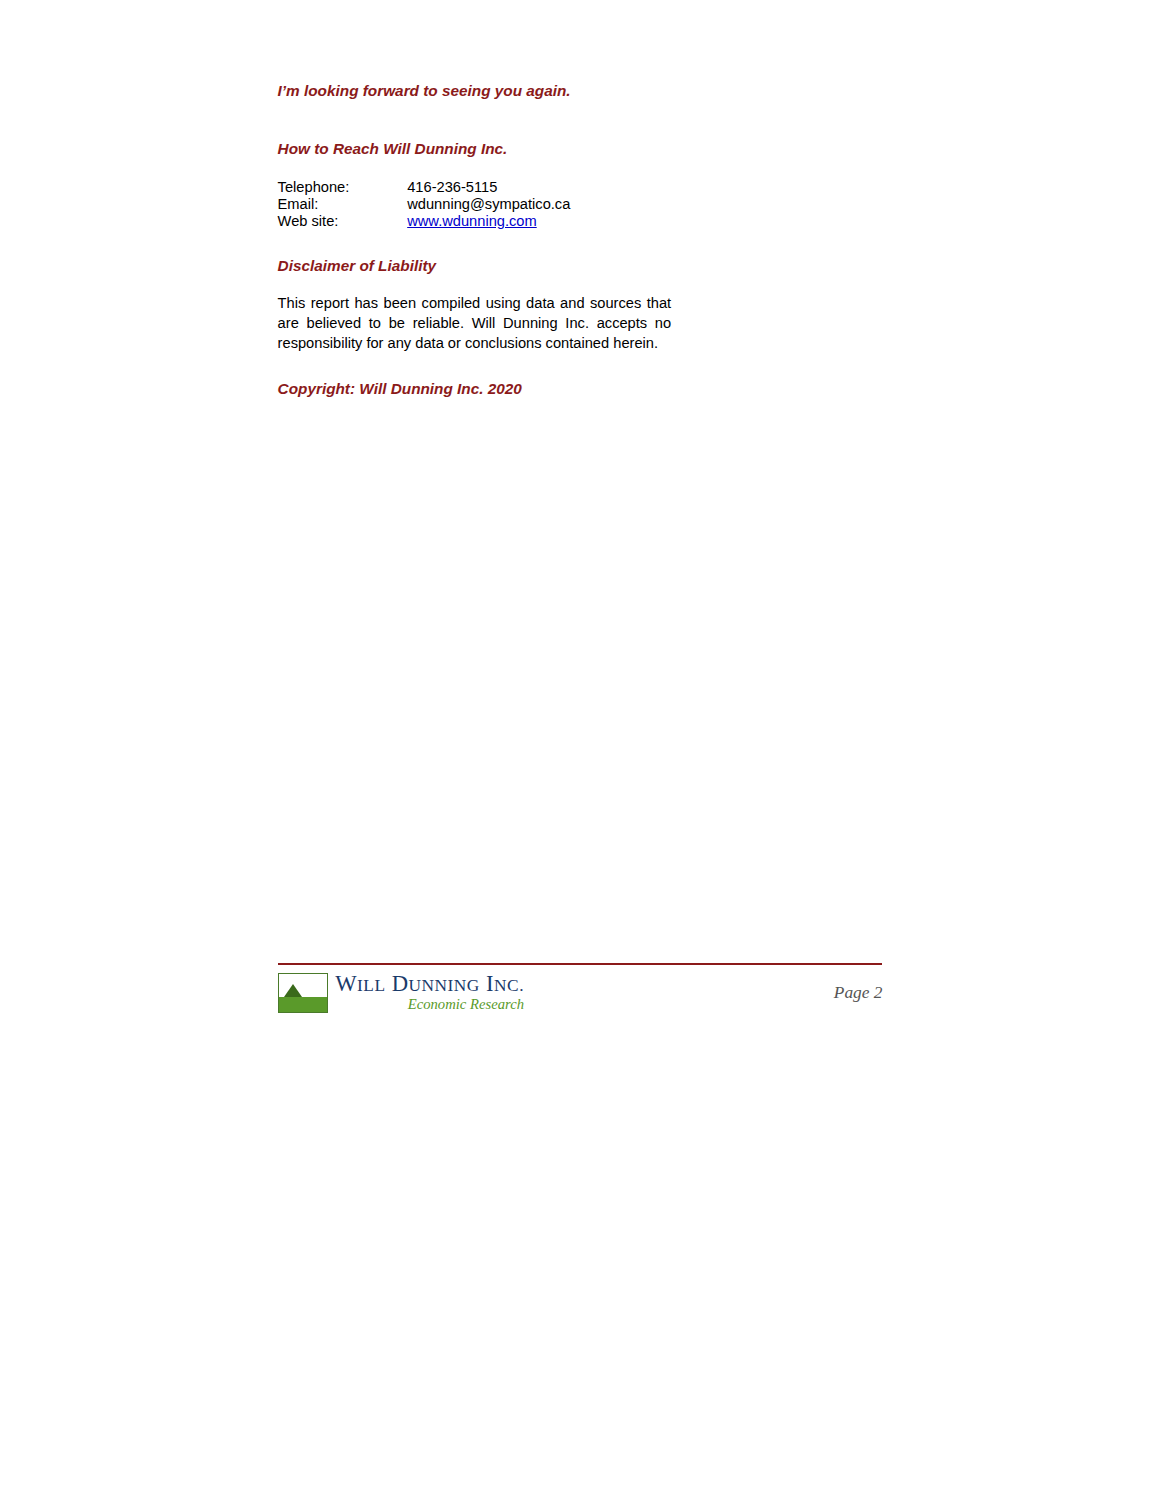I’m looking forward to seeing you again.
How to Reach Will Dunning Inc.
| Telephone: | 416-236-5115 |
| Email: | wdunning@sympatico.ca |
| Web site: | www.wdunning.com |
Disclaimer of Liability
This report has been compiled using data and sources that are believed to be reliable. Will Dunning Inc. accepts no responsibility for any data or conclusions contained herein.
Copyright: Will Dunning Inc. 2020
WILL DUNNING INC.
Economic Research
Page 2